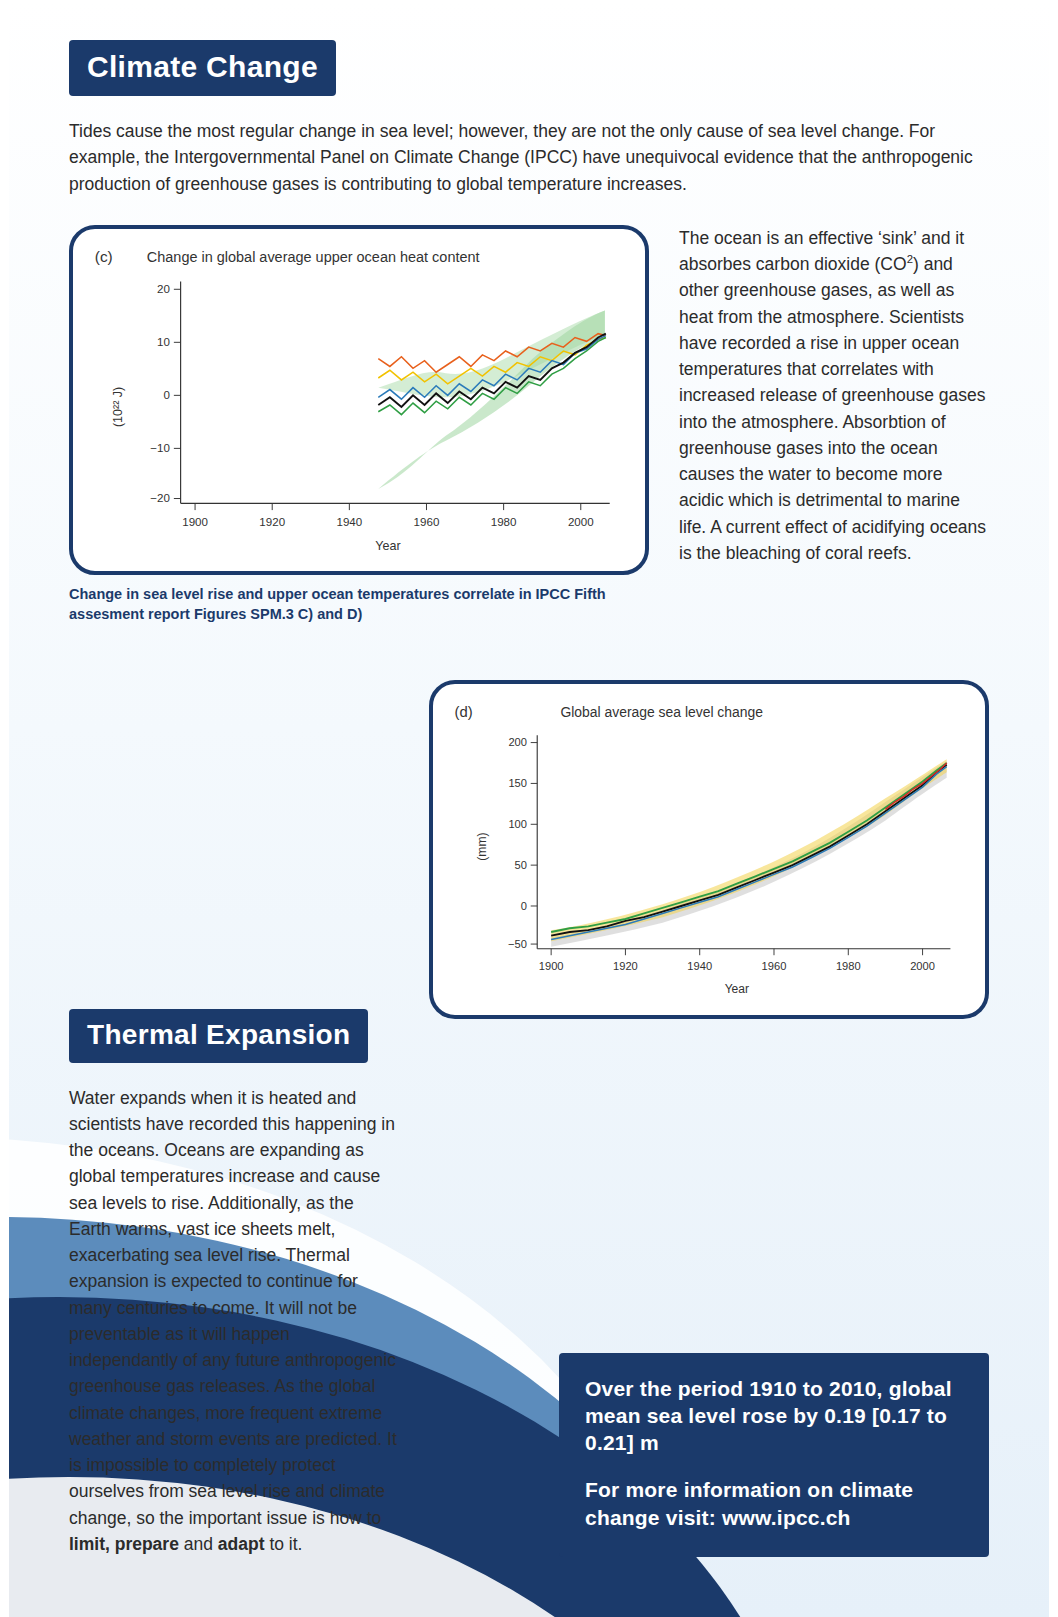Climate Change
Tides cause the most regular change in sea level; however, they are not the only cause of sea level change. For example, the Intergovernmental Panel on Climate Change (IPCC) have unequivocal evidence that the anthropogenic production of greenhouse gases is contributing to global temperature increases.
(c) Change in global average upper ocean heat content 20 10 0 −10 −20 (10²² J) 1900 1920 1940 1960 1980 2000 Year
Change in sea level rise and upper ocean temperatures correlate in IPCC Fifth assesment report Figures SPM.3 C) and D)
The ocean is an effective ‘sink’ and it absorbes carbon dioxide (CO2) and other greenhouse gases, as well as heat from the atmosphere. Scientists have recorded a rise in upper ocean temperatures that correlates with increased release of greenhouse gases into the atmosphere. Absorbtion of greenhouse gases into the ocean causes the water to become more acidic which is detrimental to marine life. A current effect of acidifying oceans is the bleaching of coral reefs.
(d) Global average sea level change 200 150 100 50 0 −50 (mm) 1900 1920 1940 1960 1980 2000 Year
Thermal Expansion
Water expands when it is heated and scientists have recorded this happening in the oceans. Oceans are expanding as global temperatures increase and cause sea levels to rise. Additionally, as the Earth warms, vast ice sheets melt, exacerbating sea level rise. Thermal expansion is expected to continue for many centuries to come. It will not be preventable as it will happen independantly of any future anthropogenic greenhouse gas releases. As the global climate changes, more frequent extreme weather and storm events are predicted. It is impossible to completely protect ourselves from sea level rise and climate change, so the important issue is how to limit, prepare and adapt to it.
Over the period 1910 to 2010, global mean sea level rose by 0.19 [0.17 to 0.21] m
For more information on climate change visit: www.ipcc.ch